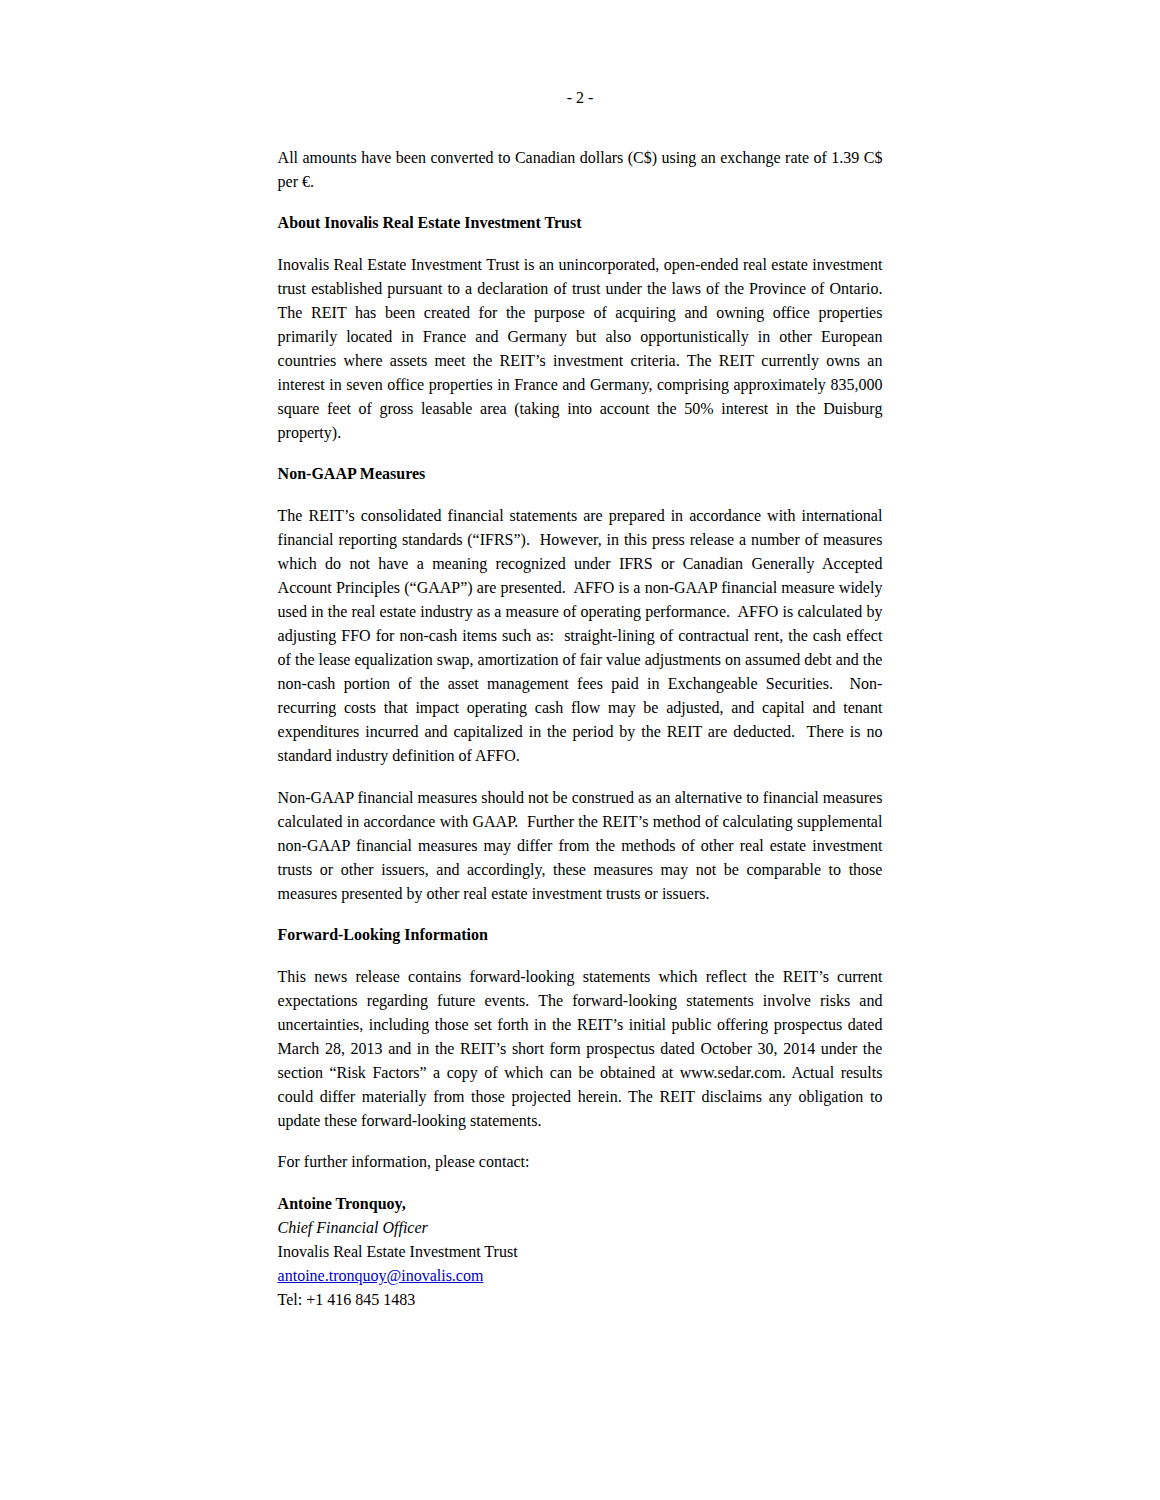- 2 -
All amounts have been converted to Canadian dollars (C$) using an exchange rate of 1.39 C$ per €.
About Inovalis Real Estate Investment Trust
Inovalis Real Estate Investment Trust is an unincorporated, open-ended real estate investment trust established pursuant to a declaration of trust under the laws of the Province of Ontario. The REIT has been created for the purpose of acquiring and owning office properties primarily located in France and Germany but also opportunistically in other European countries where assets meet the REIT’s investment criteria. The REIT currently owns an interest in seven office properties in France and Germany, comprising approximately 835,000 square feet of gross leasable area (taking into account the 50% interest in the Duisburg property).
Non-GAAP Measures
The REIT’s consolidated financial statements are prepared in accordance with international financial reporting standards (“IFRS”). However, in this press release a number of measures which do not have a meaning recognized under IFRS or Canadian Generally Accepted Account Principles (“GAAP”) are presented. AFFO is a non-GAAP financial measure widely used in the real estate industry as a measure of operating performance. AFFO is calculated by adjusting FFO for non-cash items such as: straight-lining of contractual rent, the cash effect of the lease equalization swap, amortization of fair value adjustments on assumed debt and the non-cash portion of the asset management fees paid in Exchangeable Securities. Non-recurring costs that impact operating cash flow may be adjusted, and capital and tenant expenditures incurred and capitalized in the period by the REIT are deducted. There is no standard industry definition of AFFO.
Non-GAAP financial measures should not be construed as an alternative to financial measures calculated in accordance with GAAP. Further the REIT’s method of calculating supplemental non-GAAP financial measures may differ from the methods of other real estate investment trusts or other issuers, and accordingly, these measures may not be comparable to those measures presented by other real estate investment trusts or issuers.
Forward-Looking Information
This news release contains forward-looking statements which reflect the REIT’s current expectations regarding future events. The forward-looking statements involve risks and uncertainties, including those set forth in the REIT’s initial public offering prospectus dated March 28, 2013 and in the REIT’s short form prospectus dated October 30, 2014 under the section “Risk Factors” a copy of which can be obtained at www.sedar.com. Actual results could differ materially from those projected herein. The REIT disclaims any obligation to update these forward-looking statements.
For further information, please contact:
Antoine Tronquoy,
Chief Financial Officer
Inovalis Real Estate Investment Trust
antoine.tronquoy@inovalis.com
Tel: +1 416 845 1483